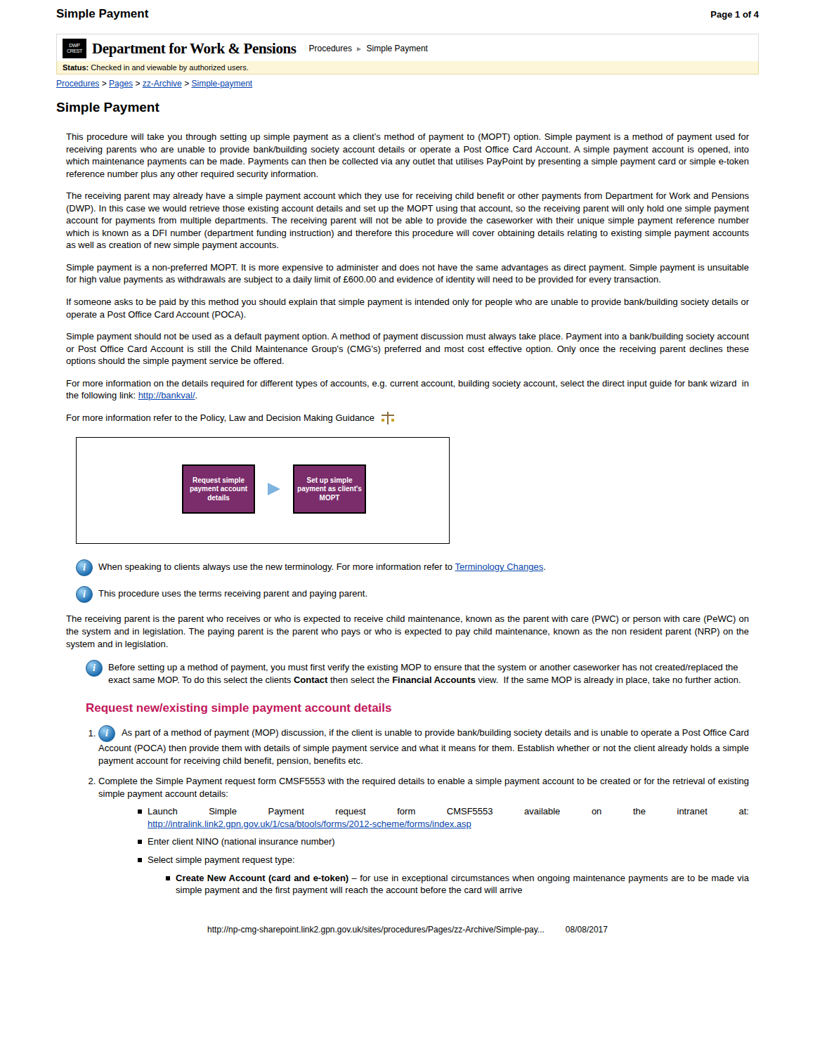Simple Payment
Page 1 of 4
DWP
CREST
Department for Work & Pensions
Procedures ▸ Simple Payment
Status: Checked in and viewable by authorized users.
Procedures > Pages > zz-Archive > Simple-payment
Simple Payment
This procedure will take you through setting up simple payment as a client’s method of payment to (MOPT) option. Simple payment is a method of payment used for receiving parents who are unable to provide bank/building society account details or operate a Post Office Card Account. A simple payment account is opened, into which maintenance payments can be made. Payments can then be collected via any outlet that utilises PayPoint by presenting a simple payment card or simple e-token reference number plus any other required security information.
The receiving parent may already have a simple payment account which they use for receiving child benefit or other payments from Department for Work and Pensions (DWP). In this case we would retrieve those existing account details and set up the MOPT using that account, so the receiving parent will only hold one simple payment account for payments from multiple departments. The receiving parent will not be able to provide the caseworker with their unique simple payment reference number which is known as a DFI number (department funding instruction) and therefore this procedure will cover obtaining details relating to existing simple payment accounts as well as creation of new simple payment accounts.
Simple payment is a non-preferred MOPT. It is more expensive to administer and does not have the same advantages as direct payment. Simple payment is unsuitable for high value payments as withdrawals are subject to a daily limit of £600.00 and evidence of identity will need to be provided for every transaction.
If someone asks to be paid by this method you should explain that simple payment is intended only for people who are unable to provide bank/building society details or operate a Post Office Card Account (POCA).
Simple payment should not be used as a default payment option. A method of payment discussion must always take place. Payment into a bank/building society account or Post Office Card Account is still the Child Maintenance Group's (CMG's) preferred and most cost effective option. Only once the receiving parent declines these options should the simple payment service be offered.
For more information on the details required for different types of accounts, e.g. current account, building society account, select the direct input guide for bank wizard in the following link: http://bankval/.
For more information refer to the Policy, Law and Decision Making Guidance
Request simple payment account details
Set up simple payment as client's MOPT
i
When speaking to clients always use the new terminology. For more information refer to Terminology Changes.
i
This procedure uses the terms receiving parent and paying parent.
The receiving parent is the parent who receives or who is expected to receive child maintenance, known as the parent with care (PWC) or person with care (PeWC) on the system and in legislation. The paying parent is the parent who pays or who is expected to pay child maintenance, known as the non resident parent (NRP) on the system and in legislation.
i
Before setting up a method of payment, you must first verify the existing MOP to ensure that the system or another caseworker has not created/replaced the exact same MOP. To do this select the clients Contact then select the Financial Accounts view. If the same MOP is already in place, take no further action.
Request new/existing simple payment account details
i As part of a method of payment (MOP) discussion, if the client is unable to provide bank/building society details and is unable to operate a Post Office Card Account (POCA) then provide them with details of simple payment service and what it means for them. Establish whether or not the client already holds a simple payment account for receiving child benefit, pension, benefits etc.
Complete the Simple Payment request form CMSF5553 with the required details to enable a simple payment account to be created or for the retrieval of existing simple payment account details:
Launch Simple Payment request form CMSF5553 available on the intranet at:
http://intralink.link2.gpn.gov.uk/1/csa/btools/forms/2012-scheme/forms/index.asp
Enter client NINO (national insurance number)
Select simple payment request type:
Create New Account (card and e-token) – for use in exceptional circumstances when ongoing maintenance payments are to be made via simple payment and the first payment will reach the account before the card will arrive
http://np-cmg-sharepoint.link2.gpn.gov.uk/sites/procedures/Pages/zz-Archive/Simple-pay...
08/08/2017